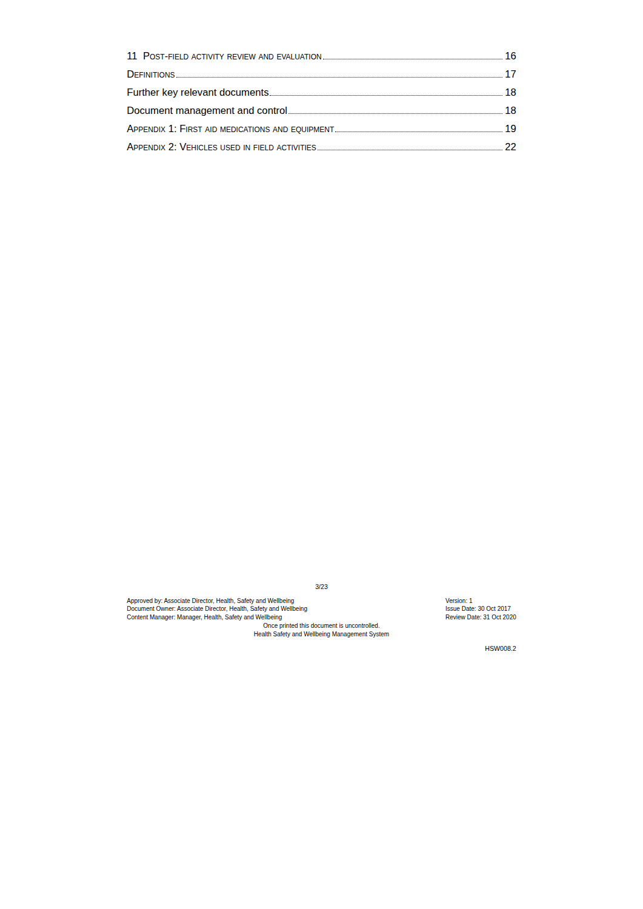11 Post-field activity review and evaluation 16
Definitions 17
Further key relevant documents 18
Document management and control 18
Appendix 1: First aid medications and equipment 19
Appendix 2: Vehicles used in field activities 22
3/23
Approved by: Associate Director, Health, Safety and Wellbeing
Document Owner: Associate Director, Health, Safety and Wellbeing
Content Manager: Manager, Health, Safety and Wellbeing
Version: 1
Issue Date: 30 Oct 2017
Review Date: 31 Oct 2020
Once printed this document is uncontrolled.
Health Safety and Wellbeing Management System
HSW008.2